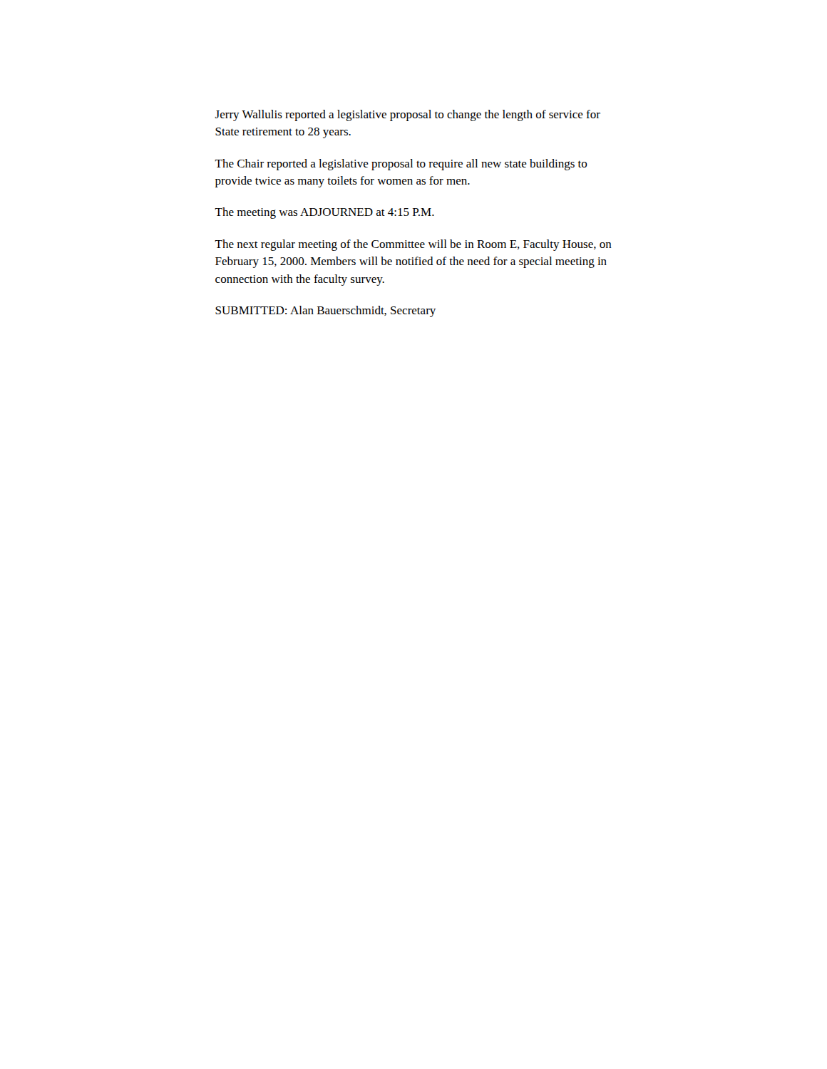Jerry Wallulis reported a legislative proposal to change the length of service for State retirement to 28 years.
The Chair reported a legislative proposal to require all new state buildings to provide twice as many toilets for women as for men.
The meeting was ADJOURNED at 4:15 P.M.
The next regular meeting of the Committee will be in Room E, Faculty House, on February 15, 2000. Members will be notified of the need for a special meeting in connection with the faculty survey.
SUBMITTED: Alan Bauerschmidt, Secretary